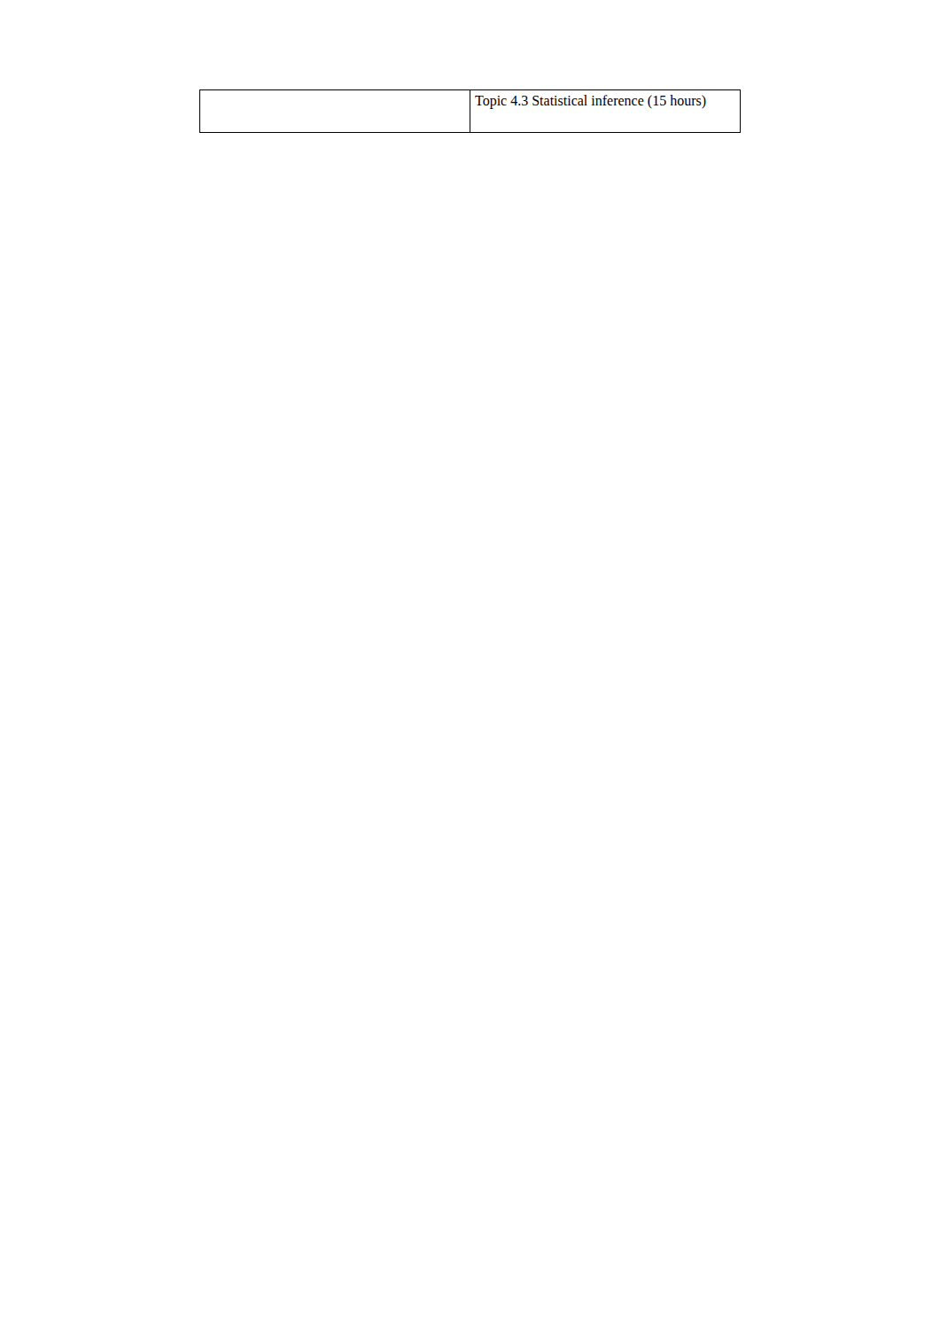| | Topic 4.3 Statistical inference (15 hours) |